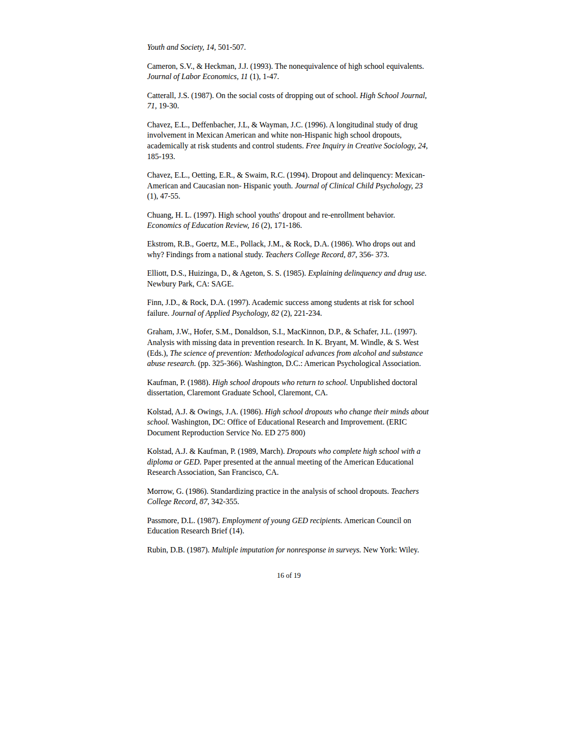Youth and Society, 14, 501-507.
Cameron, S.V., & Heckman, J.J. (1993). The nonequivalence of high school equivalents. Journal of Labor Economics, 11 (1), 1-47.
Catterall, J.S. (1987). On the social costs of dropping out of school. High School Journal, 71, 19-30.
Chavez, E.L., Deffenbacher, J.L, & Wayman, J.C. (1996). A longitudinal study of drug involvement in Mexican American and white non-Hispanic high school dropouts, academically at risk students and control students. Free Inquiry in Creative Sociology, 24, 185-193.
Chavez, E.L., Oetting, E.R., & Swaim, R.C. (1994). Dropout and delinquency: Mexican-American and Caucasian non- Hispanic youth. Journal of Clinical Child Psychology, 23 (1), 47-55.
Chuang, H. L. (1997). High school youths' dropout and re-enrollment behavior. Economics of Education Review, 16 (2), 171-186.
Ekstrom, R.B., Goertz, M.E., Pollack, J.M., & Rock, D.A. (1986). Who drops out and why? Findings from a national study. Teachers College Record, 87, 356- 373.
Elliott, D.S., Huizinga, D., & Ageton, S. S. (1985). Explaining delinquency and drug use. Newbury Park, CA: SAGE.
Finn, J.D., & Rock, D.A. (1997). Academic success among students at risk for school failure. Journal of Applied Psychology, 82 (2), 221-234.
Graham, J.W., Hofer, S.M., Donaldson, S.I., MacKinnon, D.P., & Schafer, J.L. (1997). Analysis with missing data in prevention research. In K. Bryant, M. Windle, & S. West (Eds.), The science of prevention: Methodological advances from alcohol and substance abuse research. (pp. 325-366). Washington, D.C.: American Psychological Association.
Kaufman, P. (1988). High school dropouts who return to school. Unpublished doctoral dissertation, Claremont Graduate School, Claremont, CA.
Kolstad, A.J. & Owings, J.A. (1986). High school dropouts who change their minds about school. Washington, DC: Office of Educational Research and Improvement. (ERIC Document Reproduction Service No. ED 275 800)
Kolstad, A.J. & Kaufman, P. (1989, March). Dropouts who complete high school with a diploma or GED. Paper presented at the annual meeting of the American Educational Research Association, San Francisco, CA.
Morrow, G. (1986). Standardizing practice in the analysis of school dropouts. Teachers College Record, 87, 342-355.
Passmore, D.L. (1987). Employment of young GED recipients. American Council on Education Research Brief (14).
Rubin, D.B. (1987). Multiple imputation for nonresponse in surveys. New York: Wiley.
16 of 19